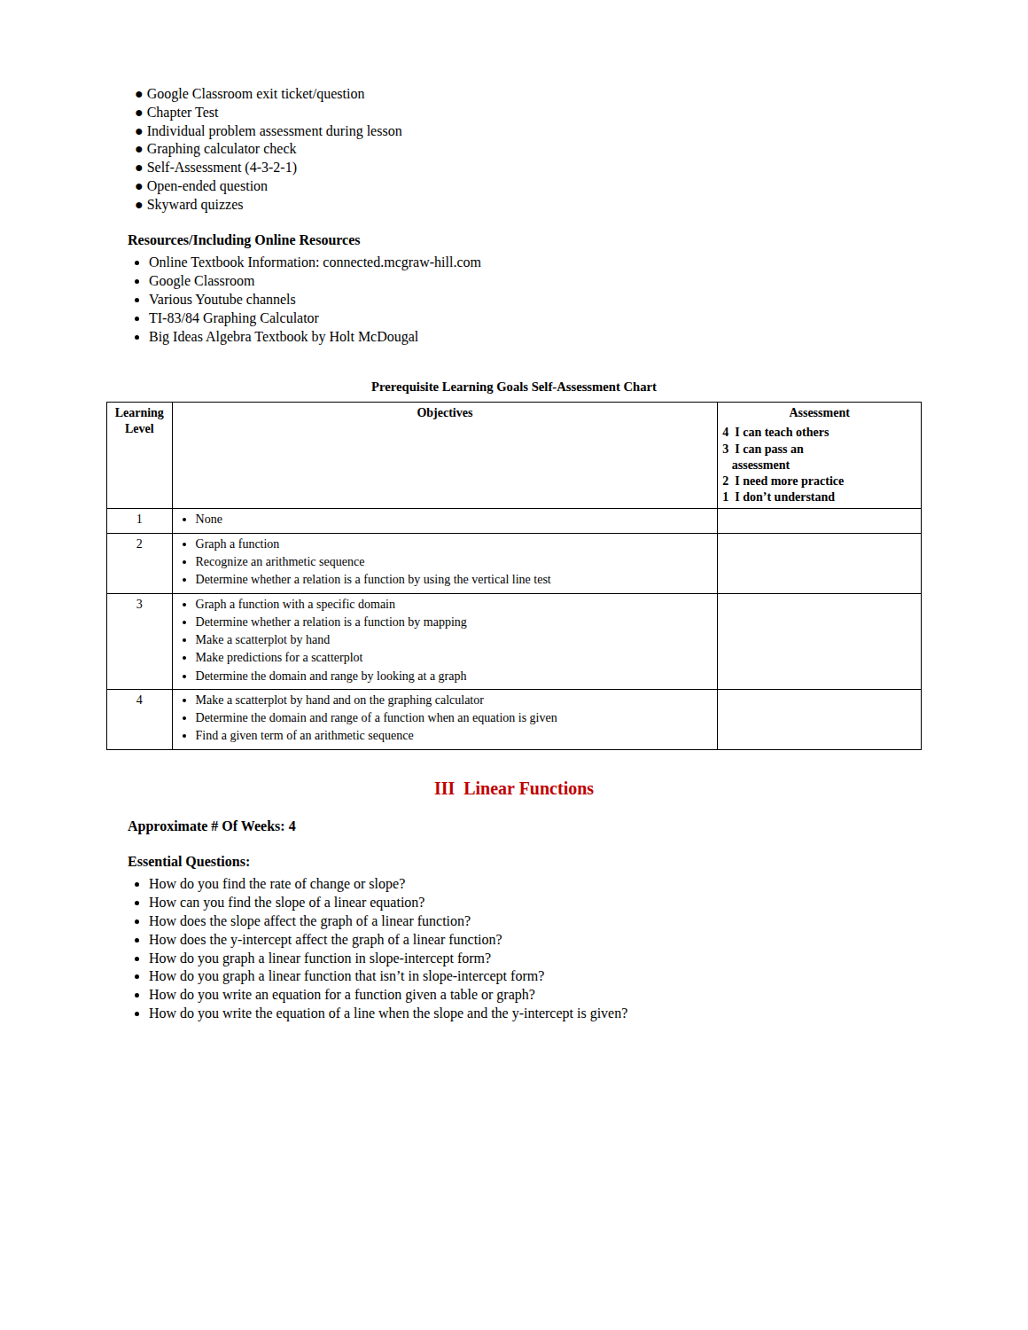Google Classroom exit ticket/question
Chapter Test
Individual problem assessment during lesson
Graphing calculator check
Self-Assessment (4-3-2-1)
Open-ended question
Skyward quizzes
Resources/Including Online Resources
Online Textbook Information: connected.mcgraw-hill.com
Google Classroom
Various Youtube channels
TI-83/84 Graphing Calculator
Big Ideas Algebra Textbook by Holt McDougal
Prerequisite Learning Goals Self-Assessment Chart
| Learning Level | Objectives | Assessment 4 I can teach others 3 I can pass an assessment 2 I need more practice 1 I don’t understand |
| --- | --- | --- |
| 1 | None | |
| 2 | Graph a function Recognize an arithmetic sequence Determine whether a relation is a function by using the vertical line test | |
| 3 | Graph a function with a specific domain Determine whether a relation is a function by mapping Make a scatterplot by hand Make predictions for a scatterplot Determine the domain and range by looking at a graph | |
| 4 | Make a scatterplot by hand and on the graphing calculator Determine the domain and range of a function when an equation is given Find a given term of an arithmetic sequence | |
III Linear Functions
Approximate # Of Weeks: 4
Essential Questions:
How do you find the rate of change or slope?
How can you find the slope of a linear equation?
How does the slope affect the graph of a linear function?
How does the y-intercept affect the graph of a linear function?
How do you graph a linear function in slope-intercept form?
How do you graph a linear function that isn’t in slope-intercept form?
How do you write an equation for a function given a table or graph?
How do you write the equation of a line when the slope and the y-intercept is given?